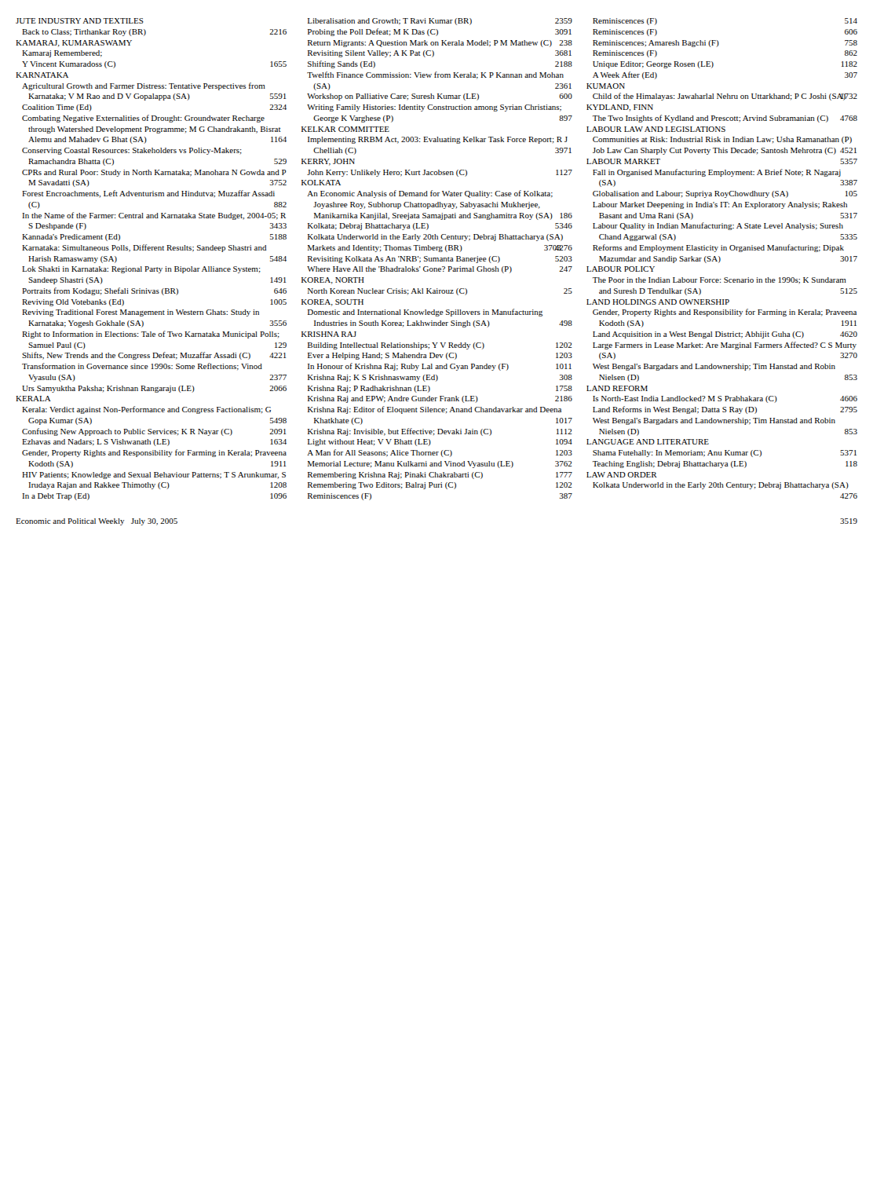JUTE INDUSTRY AND TEXTILES
Back to Class; Tirthankar Roy (BR) 2216
KAMARAJ, KUMARASWAMY
Kamaraj Remembered;
Y Vincent Kumaradoss (C) 1655
KARNATAKA
Agricultural Growth and Farmer Distress: Tentative Perspectives from Karnataka; V M Rao and D V Gopalappa (SA) 5591
Coalition Time (Ed) 2324
Combating Negative Externalities of Drought: Groundwater Recharge through Watershed Development Programme; M G Chandrakanth, Bisrat Alemu and Mahadev G Bhat (SA) 1164
Conserving Coastal Resources: Stakeholders vs Policy-Makers; Ramachandra Bhatta (C) 529
CPRs and Rural Poor: Study in North Karnataka; Manohara N Gowda and P M Savadatti (SA) 3752
Forest Encroachments, Left Adventurism and Hindutva; Muzaffar Assadi (C) 882
In the Name of the Farmer: Central and Karnataka State Budget, 2004-05; R S Deshpande (F) 3433
Kannada's Predicament (Ed) 5188
Karnataka: Simultaneous Polls, Different Results; Sandeep Shastri and Harish Ramaswamy (SA) 5484
Lok Shakti in Karnataka: Regional Party in Bipolar Alliance System; Sandeep Shastri (SA) 1491
Portraits from Kodagu; Shefali Srinivas (BR) 646
Reviving Old Votebanks (Ed) 1005
Reviving Traditional Forest Management in Western Ghats: Study in Karnataka; Yogesh Gokhale (SA) 3556
Right to Information in Elections: Tale of Two Karnataka Municipal Polls; Samuel Paul (C) 129
Shifts, New Trends and the Congress Defeat; Muzaffar Assadi (C) 4221
Transformation in Governance since 1990s: Some Reflections; Vinod Vyasulu (SA) 2377
Urs Samyuktha Paksha; Krishnan Rangaraju (LE) 2066
KERALA
Kerala: Verdict against Non-Performance and Congress Factionalism; G Gopa Kumar (SA) 5498
Confusing New Approach to Public Services; K R Nayar (C) 2091
Ezhavas and Nadars; L S Vishwanath (LE) 1634
Gender, Property Rights and Responsibility for Farming in Kerala; Praveena Kodoth (SA) 1911
HIV Patients; Knowledge and Sexual Behaviour Patterns; T S Arunkumar, S Irudaya Rajan and Rakkee Thimothy (C) 1208
In a Debt Trap (Ed) 1096
Liberalisation and Growth; T Ravi Kumar (BR) 2359
Probing the Poll Defeat; M K Das (C) 3091
Return Migrants: A Question Mark on Kerala Model; P M Mathew (C) 238
Revisiting Silent Valley; A K Pat (C) 3681
Shifting Sands (Ed) 2188
Twelfth Finance Commission: View from Kerala; K P Kannan and Mohan (SA) 2361
Workshop on Palliative Care; Suresh Kumar (LE) 600
Writing Family Histories: Identity Construction among Syrian Christians; George K Varghese (P) 897
KELKAR COMMITTEE
Implementing RRBM Act, 2003: Evaluating Kelkar Task Force Report; R J Chelliah (C) 3971
KERRY, JOHN
John Kerry: Unlikely Hero; Kurt Jacobsen (C) 1127
KOLKATA
An Economic Analysis of Demand for Water Quality: Case of Kolkata; Joyashree Roy, Subhorup Chattopadhyay, Sabyasachi Mukherjee, Manikarnika Kanjilal, Sreejata Samajpati and Sanghamitra Roy (SA) 186
Kolkata; Debraj Bhattacharya (LE) 5346
Kolkata Underworld in the Early 20th Century; Debraj Bhattacharya (SA) 4276
Markets and Identity; Thomas Timberg (BR) 3703
Revisiting Kolkata As An 'NRB'; Sumanta Banerjee (C) 5203
Where Have All the 'Bhadraloks' Gone? Parimal Ghosh (P) 247
KOREA, NORTH
North Korean Nuclear Crisis; Akl Kairouz (C) 25
KOREA, SOUTH
Domestic and International Knowledge Spillovers in Manufacturing Industries in South Korea; Lakhwinder Singh (SA) 498
KRISHNA RAJ
Building Intellectual Relationships; Y V Reddy (C) 1202
Ever a Helping Hand; S Mahendra Dev (C) 1203
In Honour of Krishna Raj; Ruby Lal and Gyan Pandey (F) 1011
Krishna Raj; K S Krishnaswamy (Ed) 308
Krishna Raj; P Radhakrishnan (LE) 1758
Krishna Raj and EPW; Andre Gunder Frank (LE) 2186
Krishna Raj: Editor of Eloquent Silence; Anand Chandavarkar and Deena Khatkhate (C) 1017
Krishna Raj: Invisible, but Effective; Devaki Jain (C) 1112
Light without Heat; V V Bhatt (LE) 1094
A Man for All Seasons; Alice Thorner (C) 1203
Memorial Lecture; Manu Kulkarni and Vinod Vyasulu (LE) 3762
Remembering Krishna Raj; Pinaki Chakrabarti (C) 1777
Remembering Two Editors; Balraj Puri (C) 1202
Reminiscences (F) 387
Reminiscences (F) 514
Reminiscences (F) 606
Reminiscences; Amaresh Bagchi (F) 758
Reminiscences (F) 862
Unique Editor; George Rosen (LE) 1182
A Week After (Ed) 307
KUMAON
Child of the Himalayas: Jawaharlal Nehru on Uttarkhand; P C Joshi (SA) 1732
KYDLAND, FINN
The Two Insights of Kydland and Prescott; Arvind Subramanian (C) 4768
LABOUR LAW AND LEGISLATIONS
Communities at Risk: Industrial Risk in Indian Law; Usha Ramanathan (P) 4521
Job Law Can Sharply Cut Poverty This Decade; Santosh Mehrotra (C) 5357
LABOUR MARKET
Fall in Organised Manufacturing Employment: A Brief Note; R Nagaraj (SA) 3387
Globalisation and Labour; Supriya RoyChowdhury (SA) 105
Labour Market Deepening in India's IT: An Exploratory Analysis; Rakesh Basant and Uma Rani (SA) 5317
Labour Quality in Indian Manufacturing: A State Level Analysis; Suresh Chand Aggarwal (SA) 5335
Reforms and Employment Elasticity in Organised Manufacturing; Dipak Mazumdar and Sandip Sarkar (SA) 3017
LABOUR POLICY
The Poor in the Indian Labour Force: Scenario in the 1990s; K Sundaram and Suresh D Tendulkar (SA) 5125
LAND HOLDINGS AND OWNERSHIP
Gender, Property Rights and Responsibility for Farming in Kerala; Praveena Kodoth (SA) 1911
Land Acquisition in a West Bengal District; Abhijit Guha (C) 4620
Large Farmers in Lease Market: Are Marginal Farmers Affected? C S Murty (SA) 3270
West Bengal's Bargadars and Landownership; Tim Hanstad and Robin Nielsen (D) 853
LAND REFORM
Is North-East India Landlocked? M S Prabhakara (C) 4606
Land Reforms in West Bengal; Datta S Ray (D) 2795
West Bengal's Bargadars and Landownership; Tim Hanstad and Robin Nielsen (D) 853
LANGUAGE AND LITERATURE
Shama Futehally: In Memoriam; Anu Kumar (C) 5371
Teaching English; Debraj Bhattacharya (LE) 118
LAW AND ORDER
Kolkata Underworld in the Early 20th Century; Debraj Bhattacharya (SA) 4276
Economic and Political Weekly July 30, 2005 3519